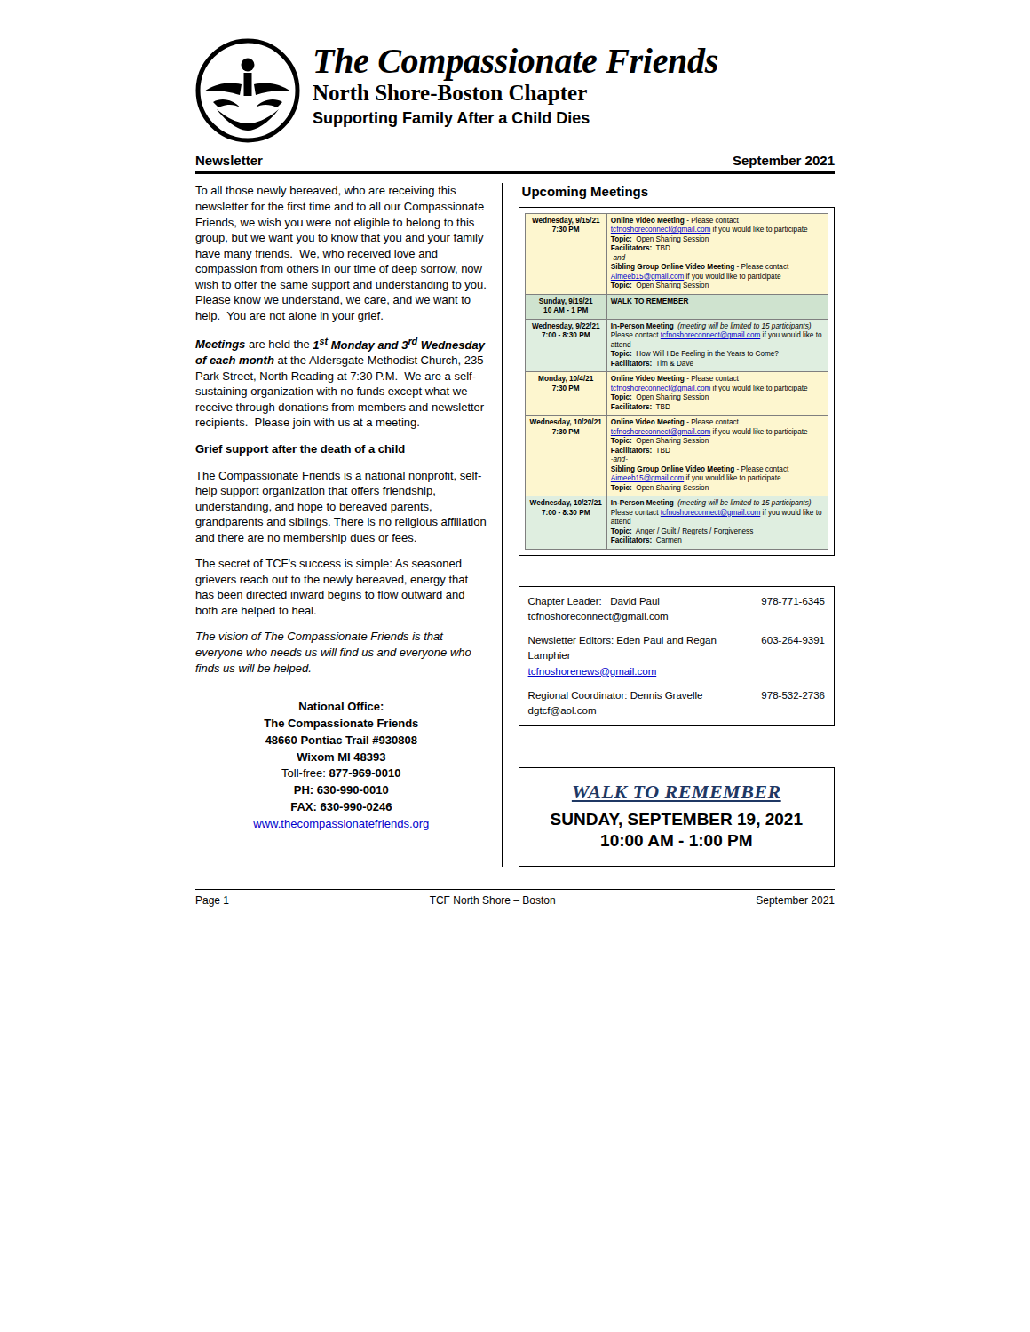The Compassionate Friends
North Shore-Boston Chapter
Supporting Family After a Child Dies
Newsletter September 2021
To all those newly bereaved, who are receiving this newsletter for the first time and to all our Compassionate Friends, we wish you were not eligible to belong to this group, but we want you to know that you and your family have many friends. We, who received love and compassion from others in our time of deep sorrow, now wish to offer the same support and understanding to you. Please know we understand, we care, and we want to help. You are not alone in your grief.
Meetings are held the 1st Monday and 3rd Wednesday of each month at the Aldersgate Methodist Church, 235 Park Street, North Reading at 7:30 P.M. We are a self-sustaining organization with no funds except what we receive through donations from members and newsletter recipients. Please join with us at a meeting.
Grief support after the death of a child
The Compassionate Friends is a national nonprofit, self-help support organization that offers friendship, understanding, and hope to bereaved parents, grandparents and siblings. There is no religious affiliation and there are no membership dues or fees.
The secret of TCF's success is simple: As seasoned grievers reach out to the newly bereaved, energy that has been directed inward begins to flow outward and both are helped to heal.
The vision of The Compassionate Friends is that everyone who needs us will find us and everyone who finds us will be helped.
National Office:
The Compassionate Friends
48660 Pontiac Trail #930808
Wixom MI 48393
Toll-free: 877-969-0010
PH: 630-990-0010
FAX: 630-990-0246
www.thecompassionatefriends.org
Upcoming Meetings
| Wednesday, 9/15/21 7:30 PM | Online Video Meeting - Please contact tcfnoshoreconnect@gmail.com if you would like to participate Topic: Open Sharing Session Facilitators: TBD -and- Sibling Group Online Video Meeting - Please contact Aimeeb15@gmail.com if you would like to participate Topic: Open Sharing Session |
| Sunday, 9/19/21 10 AM - 1 PM | WALK TO REMEMBER |
| Wednesday, 9/22/21 7:00 - 8:30 PM | In-Person Meeting (meeting will be limited to 15 participants) Please contact tcfnoshoreconnect@gmail.com if you would like to attend Topic: How Will I Be Feeling in the Years to Come? Facilitators: Tim & Dave |
| Monday, 10/4/21 7:30 PM | Online Video Meeting - Please contact tcfnoshoreconnect@gmail.com if you would like to participate Topic: Open Sharing Session Facilitators: TBD |
| Wednesday, 10/20/21 7:30 PM | Online Video Meeting - Please contact tcfnoshoreconnect@gmail.com if you would like to participate Topic: Open Sharing Session Facilitators: TBD -and- Sibling Group Online Video Meeting - Please contact Aimeeb15@gmail.com if you would like to participate Topic: Open Sharing Session |
| Wednesday, 10/27/21 7:00 - 8:30 PM | In-Person Meeting (meeting will be limited to 15 participants) Please contact tcfnoshoreconnect@gmail.com if you would like to attend Topic: Anger / Guilt / Regrets / Forgiveness Facilitators: Carmen |
Chapter Leader: David Paul 978-771-6345
tcfnoshoreconnect@gmail.com
Newsletter Editors: Eden Paul and Regan Lamphier 603-264-9391
tcfnoshorenews@gmail.com
Regional Coordinator: Dennis Gravelle 978-532-2736
dgtcf@aol.com
WALK TO REMEMBER
SUNDAY, SEPTEMBER 19, 2021
10:00 AM - 1:00 PM
Page 1 TCF North Shore – Boston September 2021